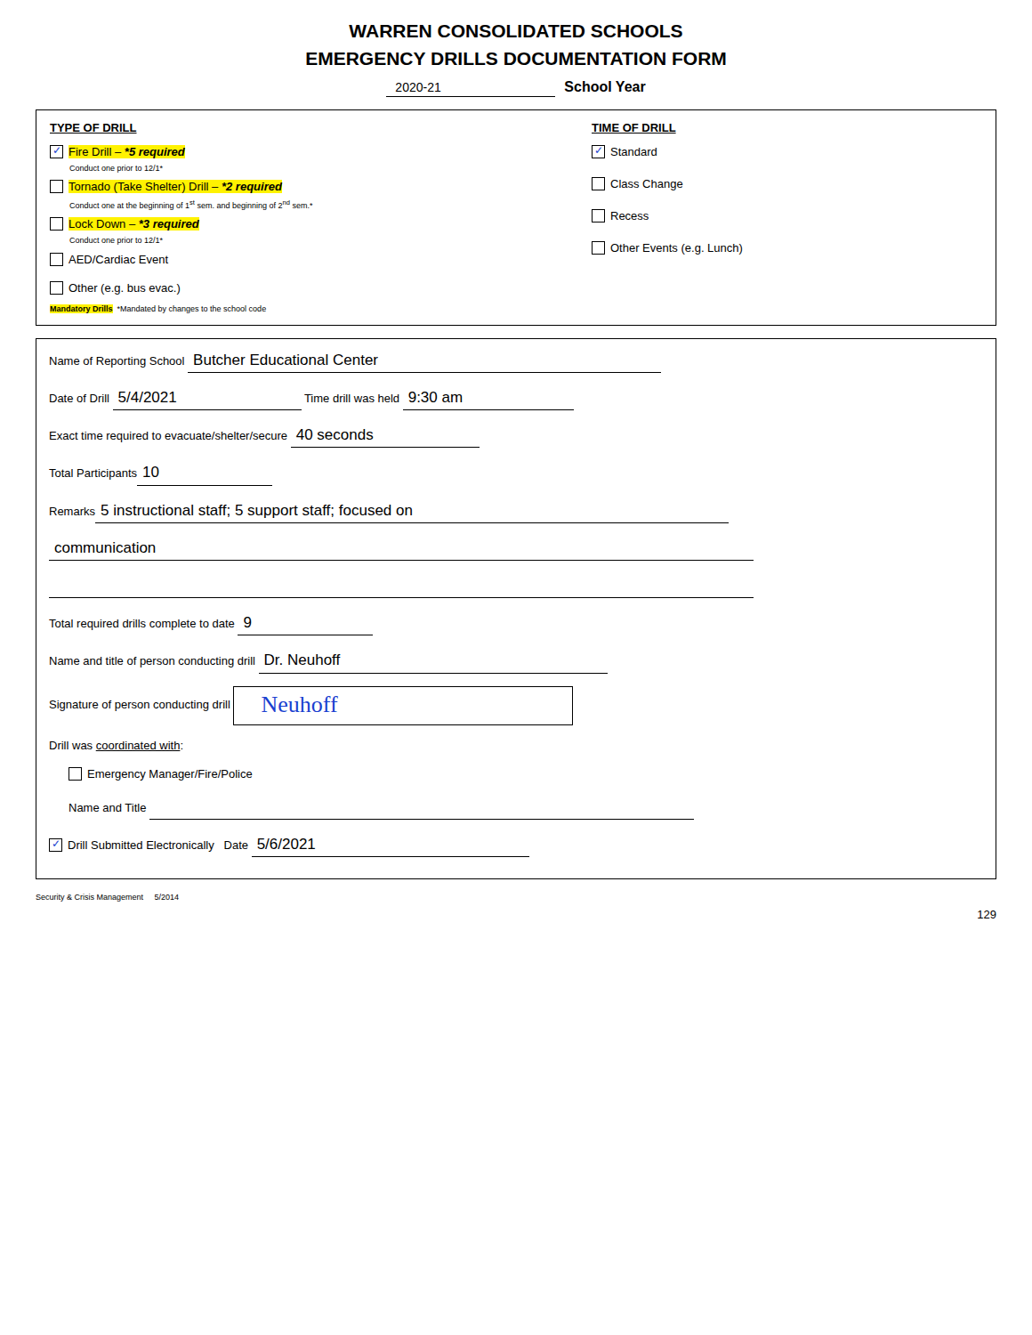WARREN CONSOLIDATED SCHOOLS
EMERGENCY DRILLS DOCUMENTATION FORM
2020-21 School Year
| TYPE OF DRILL Fire Drill – *5 required Conduct one prior to 12/1* Tornado (Take Shelter) Drill – *2 required Conduct one at the beginning of 1 st sem. and beginning of 2 nd sem.* Lock Down – *3 required Conduct one prior to 12/1* AED/Cardiac Event Other (e.g. bus evac.) Mandatory Drills *Mandated by changes to the school code | TIME OF DRILL Standard Class Change Recess Other Events (e.g. Lunch) |
Name of Reporting School Butcher Educational Center
Date of Drill 5/4/2021 Time drill was held 9:30 am
Exact time required to evacuate/shelter/secure 40 seconds
Total Participants10
Remarks5 instructional staff; 5 support staff; focused on
communication
Total required drills complete to date 9
Name and title of person conducting drill Dr. Neuhoff
Signature of person conducting drill Neuhoff
Drill was coordinated with:
Emergency Manager/Fire/Police
Name and Title
Drill Submitted Electronically Date 5/6/2021
Security & Crisis Management 5/2014
129